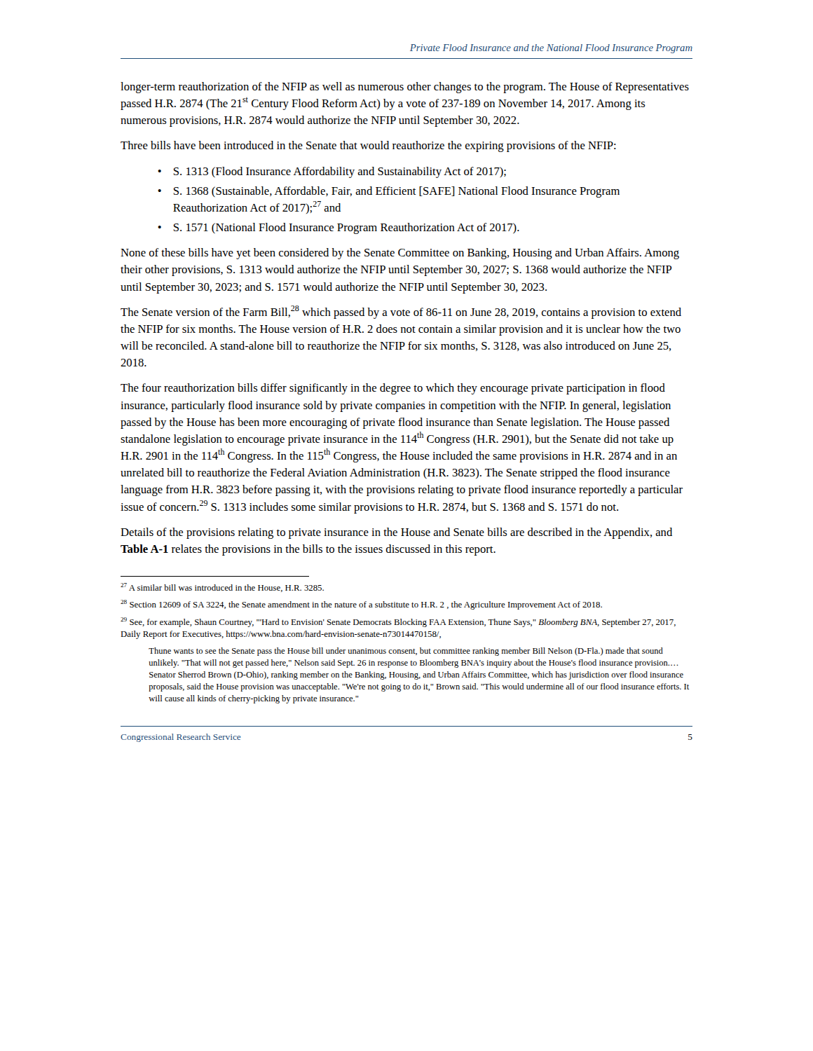Private Flood Insurance and the National Flood Insurance Program
longer-term reauthorization of the NFIP as well as numerous other changes to the program. The House of Representatives passed H.R. 2874 (The 21st Century Flood Reform Act) by a vote of 237-189 on November 14, 2017. Among its numerous provisions, H.R. 2874 would authorize the NFIP until September 30, 2022.
Three bills have been introduced in the Senate that would reauthorize the expiring provisions of the NFIP:
S. 1313 (Flood Insurance Affordability and Sustainability Act of 2017);
S. 1368 (Sustainable, Affordable, Fair, and Efficient [SAFE] National Flood Insurance Program Reauthorization Act of 2017);27 and
S. 1571 (National Flood Insurance Program Reauthorization Act of 2017).
None of these bills have yet been considered by the Senate Committee on Banking, Housing and Urban Affairs. Among their other provisions, S. 1313 would authorize the NFIP until September 30, 2027; S. 1368 would authorize the NFIP until September 30, 2023; and S. 1571 would authorize the NFIP until September 30, 2023.
The Senate version of the Farm Bill,28 which passed by a vote of 86-11 on June 28, 2019, contains a provision to extend the NFIP for six months. The House version of H.R. 2 does not contain a similar provision and it is unclear how the two will be reconciled. A stand-alone bill to reauthorize the NFIP for six months, S. 3128, was also introduced on June 25, 2018.
The four reauthorization bills differ significantly in the degree to which they encourage private participation in flood insurance, particularly flood insurance sold by private companies in competition with the NFIP. In general, legislation passed by the House has been more encouraging of private flood insurance than Senate legislation. The House passed standalone legislation to encourage private insurance in the 114th Congress (H.R. 2901), but the Senate did not take up H.R. 2901 in the 114th Congress. In the 115th Congress, the House included the same provisions in H.R. 2874 and in an unrelated bill to reauthorize the Federal Aviation Administration (H.R. 3823). The Senate stripped the flood insurance language from H.R. 3823 before passing it, with the provisions relating to private flood insurance reportedly a particular issue of concern.29 S. 1313 includes some similar provisions to H.R. 2874, but S. 1368 and S. 1571 do not.
Details of the provisions relating to private insurance in the House and Senate bills are described in the Appendix, and Table A-1 relates the provisions in the bills to the issues discussed in this report.
27 A similar bill was introduced in the House, H.R. 3285.
28 Section 12609 of SA 3224, the Senate amendment in the nature of a substitute to H.R. 2 , the Agriculture Improvement Act of 2018.
29 See, for example, Shaun Courtney, "'Hard to Envision' Senate Democrats Blocking FAA Extension, Thune Says," Bloomberg BNA, September 27, 2017, Daily Report for Executives, https://www.bna.com/hard-envision-senate-n73014470158/,
Thune wants to see the Senate pass the House bill under unanimous consent, but committee ranking member Bill Nelson (D-Fla.) made that sound unlikely. "That will not get passed here," Nelson said Sept. 26 in response to Bloomberg BNA's inquiry about the House's flood insurance provision.… Senator Sherrod Brown (D-Ohio), ranking member on the Banking, Housing, and Urban Affairs Committee, which has jurisdiction over flood insurance proposals, said the House provision was unacceptable. "We're not going to do it," Brown said. "This would undermine all of our flood insurance efforts. It will cause all kinds of cherry-picking by private insurance."
Congressional Research Service 5